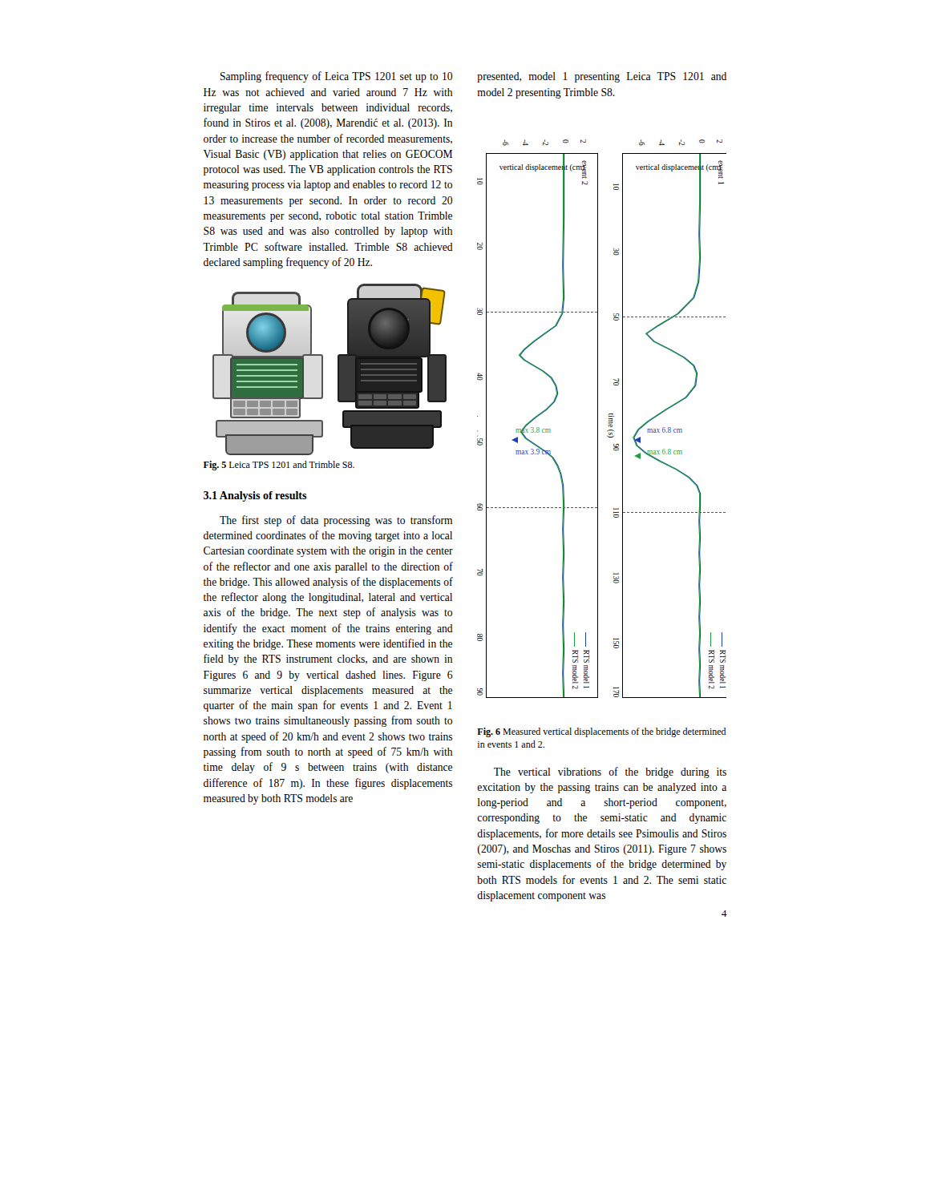Sampling frequency of Leica TPS 1201 set up to 10 Hz was not achieved and varied around 7 Hz with irregular time intervals between individual records, found in Stiros et al. (2008), Marendić et al. (2013). In order to increase the number of recorded measurements, Visual Basic (VB) application that relies on GEOCOM protocol was used. The VB application controls the RTS measuring process via laptop and enables to record 12 to 13 measurements per second. In order to record 20 measurements per second, robotic total station Trimble S8 was used and was also controlled by laptop with Trimble PC software installed. Trimble S8 achieved declared sampling frequency of 20 Hz.
Trimble
Fig. 5 Leica TPS 1201 and Trimble S8.
3.1 Analysis of results
The first step of data processing was to transform determined coordinates of the moving target into a local Cartesian coordinate system with the origin in the center of the reflector and one axis parallel to the direction of the bridge. This allowed analysis of the displacements of the reflector along the longitudinal, lateral and vertical axis of the bridge. The next step of analysis was to identify the exact moment of the trains entering and exiting the bridge. These moments were identified in the field by the RTS instrument clocks, and are shown in Figures 6 and 9 by vertical dashed lines. Figure 6 summarize vertical displacements measured at the quarter of the main span for events 1 and 2. Event 1 shows two trains simultaneously passing from south to north at speed of 20 km/h and event 2 shows two trains passing from south to north at speed of 75 km/h with time delay of 9 s between trains (with distance difference of 187 m). In these figures displacements measured by both RTS models are
presented, model 1 presenting Leica TPS 1201 and model 2 presenting Trimble S8.
event 1
RTS model 1
RTS model 2
vertical displacement (cm)
time (s)
2
0
-2
-4
-6
10 30 50 70 90 110 130 150 170
max 6.8 cm
max 6.8 cm
event 2
RTS model 1
RTS model 2
vertical displacement (cm)
time (s)
2
0
-2
-4
-6
10 20 30 40 50 60 70 80 90
max 3.8 cm
max 3.9 cm
Fig. 6 Measured vertical displacements of the bridge determined in events 1 and 2.
The vertical vibrations of the bridge during its excitation by the passing trains can be analyzed into a long-period and a short-period component, corresponding to the semi-static and dynamic displacements, for more details see Psimoulis and Stiros (2007), and Moschas and Stiros (2011). Figure 7 shows semi-static displacements of the bridge determined by both RTS models for events 1 and 2. The semi static displacement component was
4